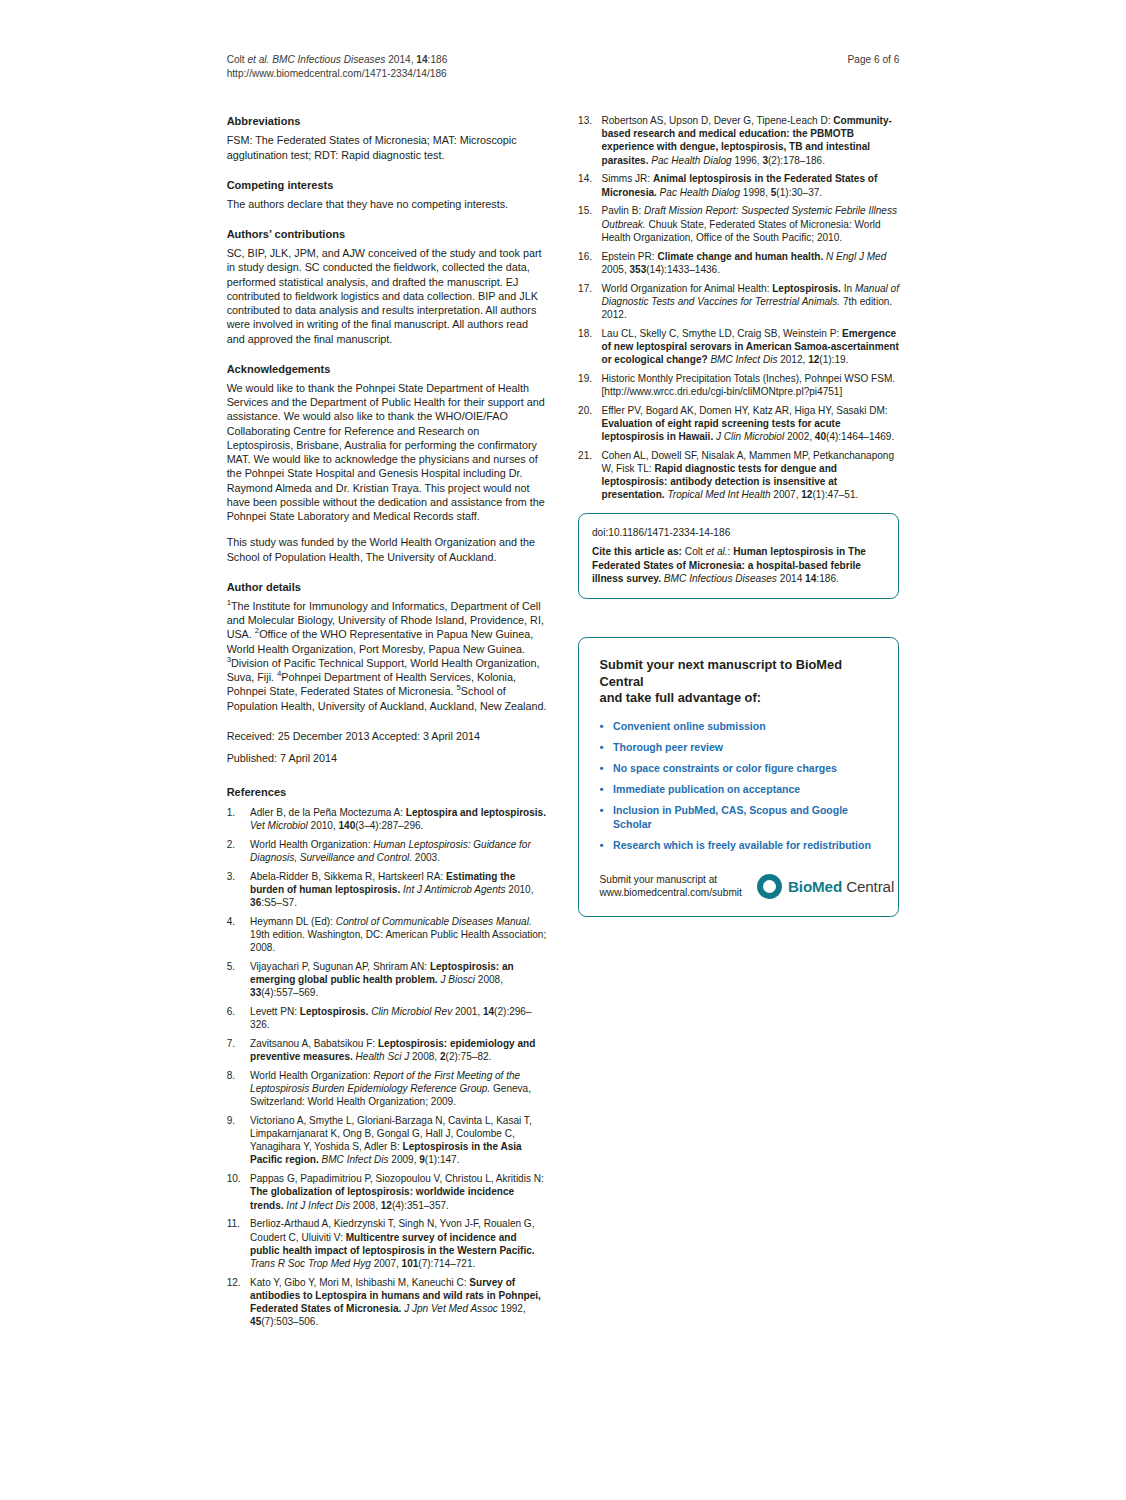Colt et al. BMC Infectious Diseases 2014, 14:186
http://www.biomedcentral.com/1471-2334/14/186
Page 6 of 6
Abbreviations
FSM: The Federated States of Micronesia; MAT: Microscopic agglutination test; RDT: Rapid diagnostic test.
Competing interests
The authors declare that they have no competing interests.
Authors’ contributions
SC, BIP, JLK, JPM, and AJW conceived of the study and took part in study design. SC conducted the fieldwork, collected the data, performed statistical analysis, and drafted the manuscript. EJ contributed to fieldwork logistics and data collection. BIP and JLK contributed to data analysis and results interpretation. All authors were involved in writing of the final manuscript. All authors read and approved the final manuscript.
Acknowledgements
We would like to thank the Pohnpei State Department of Health Services and the Department of Public Health for their support and assistance. We would also like to thank the WHO/OIE/FAO Collaborating Centre for Reference and Research on Leptospirosis, Brisbane, Australia for performing the confirmatory MAT. We would like to acknowledge the physicians and nurses of the Pohnpei State Hospital and Genesis Hospital including Dr. Raymond Almeda and Dr. Kristian Traya. This project would not have been possible without the dedication and assistance from the Pohnpei State Laboratory and Medical Records staff.
This study was funded by the World Health Organization and the School of Population Health, The University of Auckland.
Author details
1The Institute for Immunology and Informatics, Department of Cell and Molecular Biology, University of Rhode Island, Providence, RI, USA. 2Office of the WHO Representative in Papua New Guinea, World Health Organization, Port Moresby, Papua New Guinea. 3Division of Pacific Technical Support, World Health Organization, Suva, Fiji. 4Pohnpei Department of Health Services, Kolonia, Pohnpei State, Federated States of Micronesia. 5School of Population Health, University of Auckland, Auckland, New Zealand.
Received: 25 December 2013 Accepted: 3 April 2014
Published: 7 April 2014
References
Adler B, de la Peña Moctezuma A: Leptospira and leptospirosis. Vet Microbiol 2010, 140(3–4):287–296.
World Health Organization: Human Leptospirosis: Guidance for Diagnosis, Surveillance and Control. 2003.
Abela-Ridder B, Sikkema R, Hartskeerl RA: Estimating the burden of human leptospirosis. Int J Antimicrob Agents 2010, 36:S5–S7.
Heymann DL (Ed): Control of Communicable Diseases Manual. 19th edition. Washington, DC: American Public Health Association; 2008.
Vijayachari P, Sugunan AP, Shriram AN: Leptospirosis: an emerging global public health problem. J Biosci 2008, 33(4):557–569.
Levett PN: Leptospirosis. Clin Microbiol Rev 2001, 14(2):296–326.
Zavitsanou A, Babatsikou F: Leptospirosis: epidemiology and preventive measures. Health Sci J 2008, 2(2):75–82.
World Health Organization: Report of the First Meeting of the Leptospirosis Burden Epidemiology Reference Group. Geneva, Switzerland: World Health Organization; 2009.
Victoriano A, Smythe L, Gloriani-Barzaga N, Cavinta L, Kasai T, Limpakarnjanarat K, Ong B, Gongal G, Hall J, Coulombe C, Yanagihara Y, Yoshida S, Adler B: Leptospirosis in the Asia Pacific region. BMC Infect Dis 2009, 9(1):147.
Pappas G, Papadimitriou P, Siozopoulou V, Christou L, Akritidis N: The globalization of leptospirosis: worldwide incidence trends. Int J Infect Dis 2008, 12(4):351–357.
Berlioz-Arthaud A, Kiedrzynski T, Singh N, Yvon J-F, Roualen G, Coudert C, Uluiviti V: Multicentre survey of incidence and public health impact of leptospirosis in the Western Pacific. Trans R Soc Trop Med Hyg 2007, 101(7):714–721.
Kato Y, Gibo Y, Mori M, Ishibashi M, Kaneuchi C: Survey of antibodies to Leptospira in humans and wild rats in Pohnpei, Federated States of Micronesia. J Jpn Vet Med Assoc 1992, 45(7):503–506.
Robertson AS, Upson D, Dever G, Tipene-Leach D: Community-based research and medical education: the PBMOTB experience with dengue, leptospirosis, TB and intestinal parasites. Pac Health Dialog 1996, 3(2):178–186.
Simms JR: Animal leptospirosis in the Federated States of Micronesia. Pac Health Dialog 1998, 5(1):30–37.
Pavlin B: Draft Mission Report: Suspected Systemic Febrile Illness Outbreak. Chuuk State, Federated States of Micronesia: World Health Organization, Office of the South Pacific; 2010.
Epstein PR: Climate change and human health. N Engl J Med 2005, 353(14):1433–1436.
World Organization for Animal Health: Leptospirosis. In Manual of Diagnostic Tests and Vaccines for Terrestrial Animals. 7th edition. 2012.
Lau CL, Skelly C, Smythe LD, Craig SB, Weinstein P: Emergence of new leptospiral serovars in American Samoa-ascertainment or ecological change? BMC Infect Dis 2012, 12(1):19.
Historic Monthly Precipitation Totals (Inches), Pohnpei WSO FSM. [http://www.wrcc.dri.edu/cgi-bin/cliMONtpre.pl?pi4751]
Effler PV, Bogard AK, Domen HY, Katz AR, Higa HY, Sasaki DM: Evaluation of eight rapid screening tests for acute leptospirosis in Hawaii. J Clin Microbiol 2002, 40(4):1464–1469.
Cohen AL, Dowell SF, Nisalak A, Mammen MP, Petkanchanapong W, Fisk TL: Rapid diagnostic tests for dengue and leptospirosis: antibody detection is insensitive at presentation. Tropical Med Int Health 2007, 12(1):47–51.
doi:10.1186/1471-2334-14-186
Cite this article as: Colt et al.: Human leptospirosis in The Federated States of Micronesia: a hospital-based febrile illness survey. BMC Infectious Diseases 2014 14:186.
Submit your next manuscript to BioMed Central
and take full advantage of:
Convenient online submission
Thorough peer review
No space constraints or color figure charges
Immediate publication on acceptance
Inclusion in PubMed, CAS, Scopus and Google Scholar
Research which is freely available for redistribution
Submit your manuscript at
www.biomedcentral.com/submit
Bio Med Central